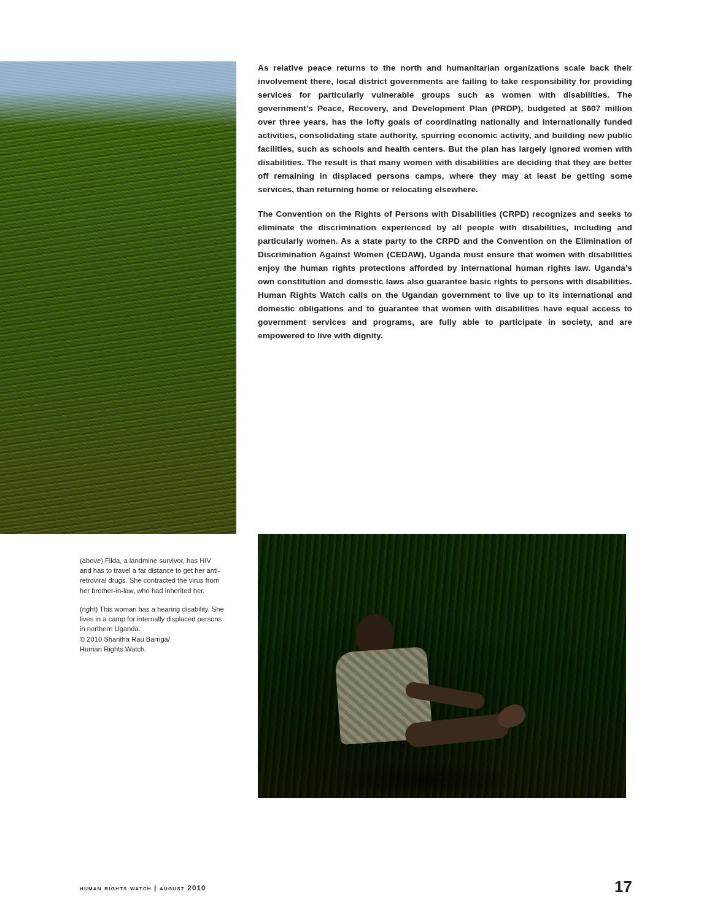As relative peace returns to the north and humanitarian organizations scale back their involvement there, local district governments are failing to take responsibility for providing services for particularly vulnerable groups such as women with disabilities. The government’s Peace, Recovery, and Development Plan (PRDP), budgeted at $607 million over three years, has the lofty goals of coordinating nationally and internationally funded activities, consolidating state authority, spurring economic activity, and building new public facilities, such as schools and health centers. But the plan has largely ignored women with disabilities. The result is that many women with disabilities are deciding that they are better off remaining in displaced persons camps, where they may at least be getting some services, than returning home or relocating elsewhere.
The Convention on the Rights of Persons with Disabilities (CRPD) recognizes and seeks to eliminate the discrimination experienced by all people with disabilities, including and particularly women. As a state party to the CRPD and the Convention on the Elimination of Discrimination Against Women (CEDAW), Uganda must ensure that women with disabilities enjoy the human rights protections afforded by international human rights law. Uganda’s own constitution and domestic laws also guarantee basic rights to persons with disabilities. Human Rights Watch calls on the Ugandan government to live up to its international and domestic obligations and to guarantee that women with disabilities have equal access to government services and programs, are fully able to participate in society, and are empowered to live with dignity.
(above) Filda, a landmine survivor, has HIV and has to travel a far distance to get her anti-retroviral drugs. She contracted the virus from her brother-in-law, who had inherited her.
(right) This woman has a hearing disability. She lives in a camp for internally displaced persons in northern Uganda.
© 2010 Shantha Rau Barriga/
Human Rights Watch.
Human Rights Watch | August 2010
17